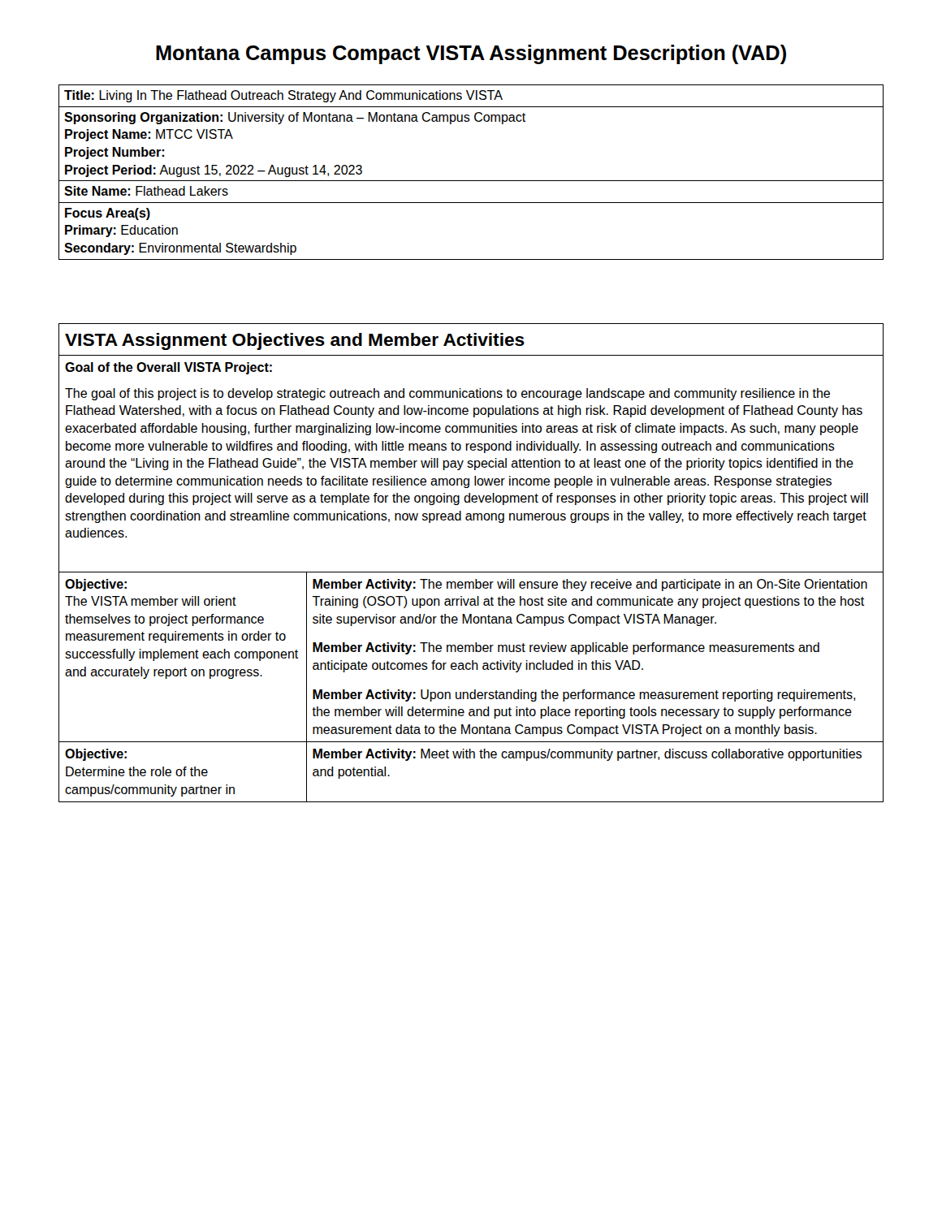Montana Campus Compact VISTA Assignment Description (VAD)
| Title: Living In The Flathead Outreach Strategy And Communications VISTA |
| Sponsoring Organization: University of Montana – Montana Campus Compact Project Name: MTCC VISTA Project Number: Project Period: August 15, 2022 – August 14, 2023 |
| Site Name: Flathead Lakers |
| Focus Area(s) Primary: Education Secondary: Environmental Stewardship |
| VISTA Assignment Objectives and Member Activities |
| Goal of the Overall VISTA Project: The goal of this project is to develop strategic outreach and communications to encourage landscape and community resilience in the Flathead Watershed, with a focus on Flathead County and low-income populations at high risk. Rapid development of Flathead County has exacerbated affordable housing, further marginalizing low-income communities into areas at risk of climate impacts. As such, many people become more vulnerable to wildfires and flooding, with little means to respond individually. In assessing outreach and communications around the “Living in the Flathead Guide”, the VISTA member will pay special attention to at least one of the priority topics identified in the guide to determine communication needs to facilitate resilience among lower income people in vulnerable areas. Response strategies developed during this project will serve as a template for the ongoing development of responses in other priority topic areas. This project will strengthen coordination and streamline communications, now spread among numerous groups in the valley, to more effectively reach target audiences. |
| Objective: The VISTA member will orient themselves to project performance measurement requirements in order to successfully implement each component and accurately report on progress. | Member Activity: The member will ensure they receive and participate in an On-Site Orientation Training (OSOT) upon arrival at the host site and communicate any project questions to the host site supervisor and/or the Montana Campus Compact VISTA Manager. Member Activity: The member must review applicable performance measurements and anticipate outcomes for each activity included in this VAD. Member Activity: Upon understanding the performance measurement reporting requirements, the member will determine and put into place reporting tools necessary to supply performance measurement data to the Montana Campus Compact VISTA Project on a monthly basis. |
| Objective: Determine the role of the campus/community partner in | Member Activity: Meet with the campus/community partner, discuss collaborative opportunities and potential. |